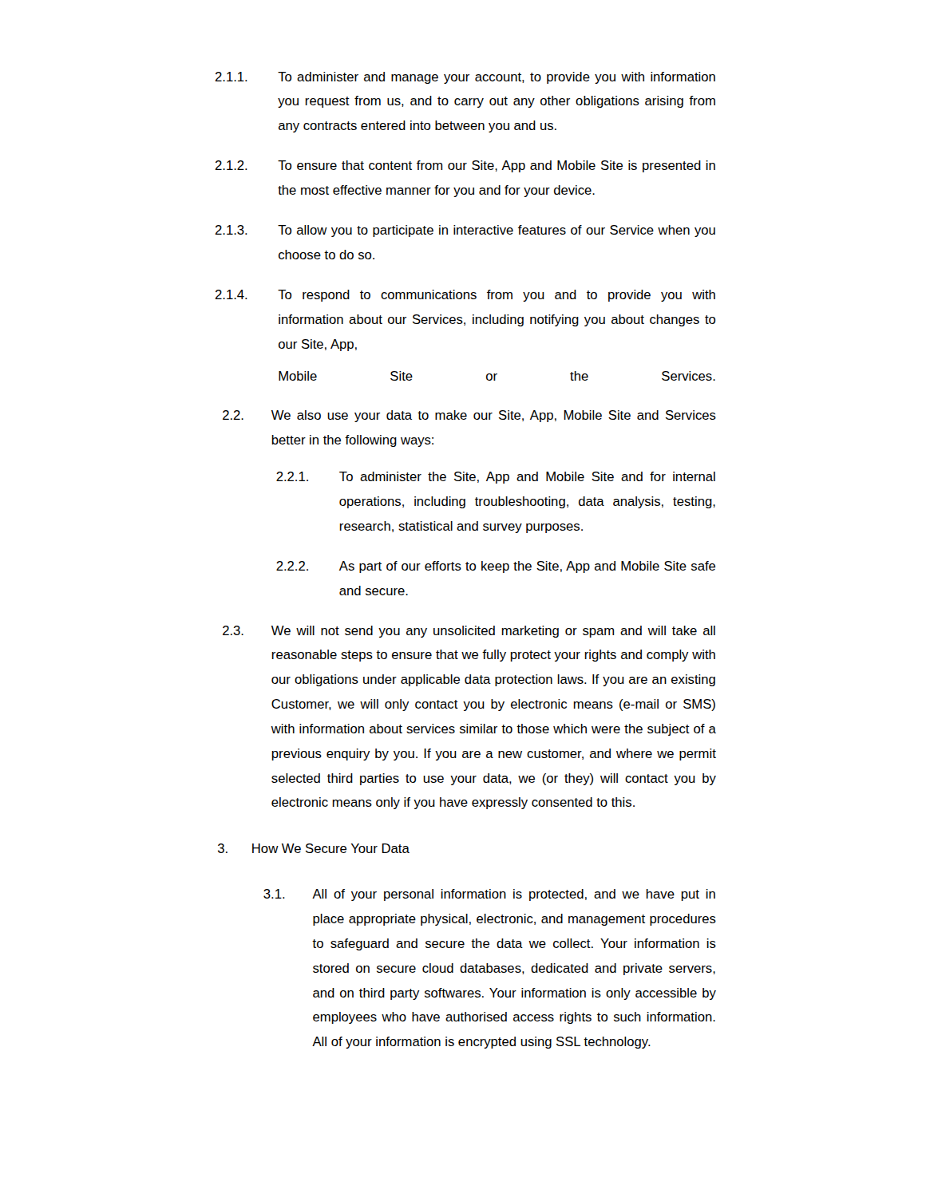2.1.1.
To administer and manage your account, to provide you with information you request from us, and to carry out any other obligations arising from any contracts entered into between you and us.
2.1.2.
To ensure that content from our Site, App and Mobile Site is presented in the most effective manner for you and for your device.
2.1.3.
To allow you to participate in interactive features of our Service when you choose to do so.
2.1.4.
To respond to communications from you and to provide you with information about our Services, including notifying you about changes to our Site, App,
Mobile Site or the Services.
2.2.
We also use your data to make our Site, App, Mobile Site and Services better in the following ways:
2.2.1.
To administer the Site, App and Mobile Site and for internal operations, including troubleshooting, data analysis, testing, research, statistical and survey purposes.
2.2.2.
As part of our efforts to keep the Site, App and Mobile Site safe and secure.
2.3.
We will not send you any unsolicited marketing or spam and will take all reasonable steps to ensure that we fully protect your rights and comply with our obligations under applicable data protection laws. If you are an existing Customer, we will only contact you by electronic means (e-mail or SMS) with information about services similar to those which were the subject of a previous enquiry by you. If you are a new customer, and where we permit selected third parties to use your data, we (or they) will contact you by electronic means only if you have expressly consented to this.
3.
How We Secure Your Data
3.1.
All of your personal information is protected, and we have put in place appropriate physical, electronic, and management procedures to safeguard and secure the data we collect. Your information is stored on secure cloud databases, dedicated and private servers, and on third party softwares. Your information is only accessible by employees who have authorised access rights to such information. All of your information is encrypted using SSL technology.